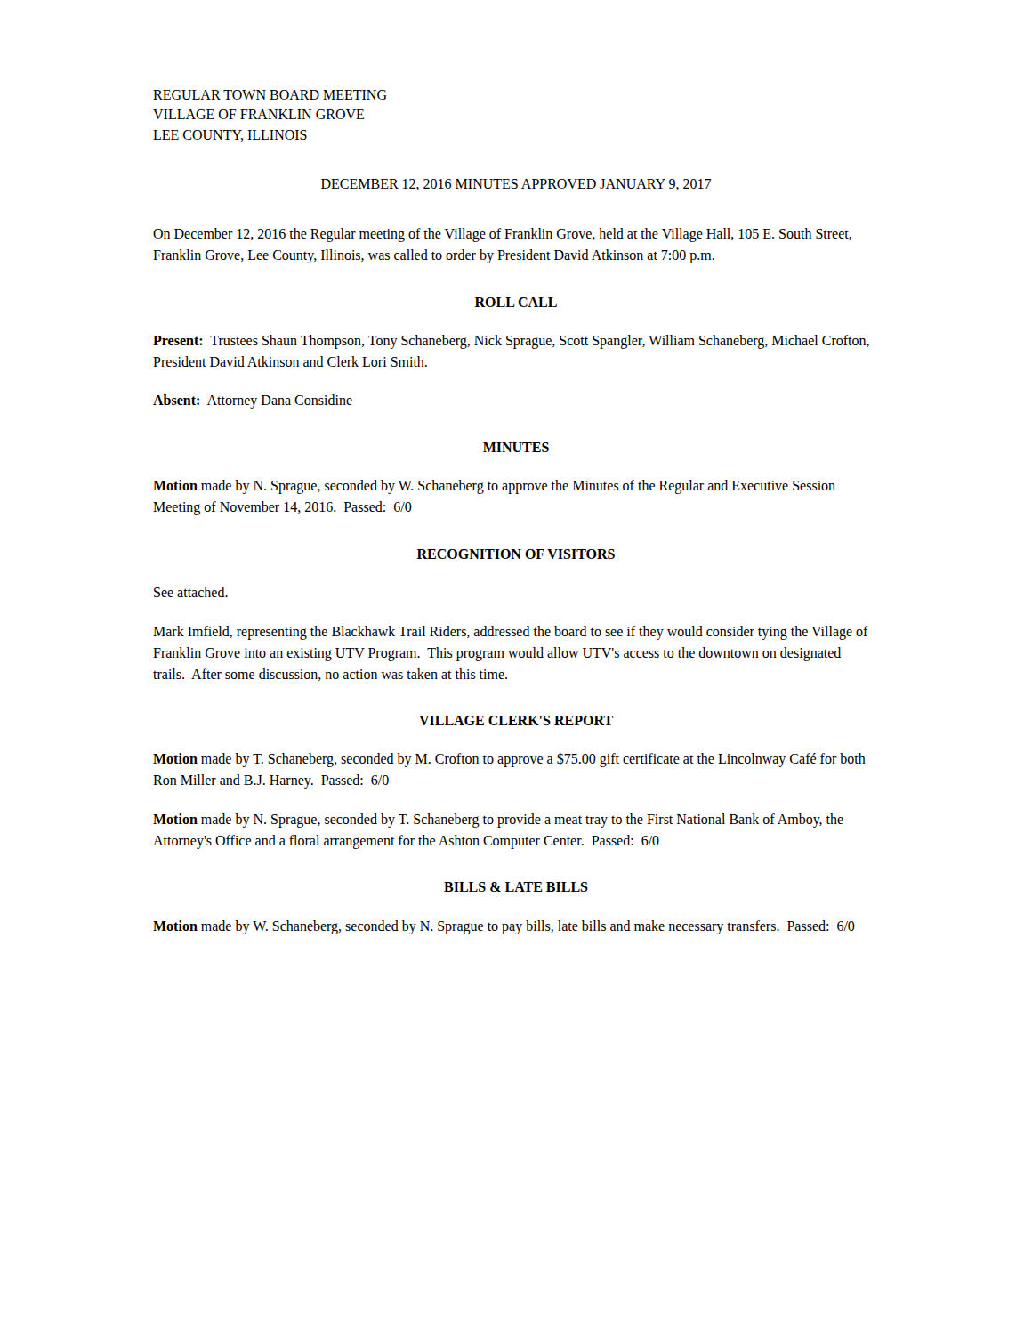REGULAR TOWN BOARD MEETING
VILLAGE OF FRANKLIN GROVE
LEE COUNTY, ILLINOIS
DECEMBER 12, 2016 MINUTES APPROVED JANUARY 9, 2017
On December 12, 2016 the Regular meeting of the Village of Franklin Grove, held at the Village Hall, 105 E. South Street, Franklin Grove, Lee County, Illinois, was called to order by President David Atkinson at 7:00 p.m.
ROLL CALL
Present: Trustees Shaun Thompson, Tony Schaneberg, Nick Sprague, Scott Spangler, William Schaneberg, Michael Crofton, President David Atkinson and Clerk Lori Smith.
Absent: Attorney Dana Considine
MINUTES
Motion made by N. Sprague, seconded by W. Schaneberg to approve the Minutes of the Regular and Executive Session Meeting of November 14, 2016. Passed: 6/0
RECOGNITION OF VISITORS
See attached.
Mark Imfield, representing the Blackhawk Trail Riders, addressed the board to see if they would consider tying the Village of Franklin Grove into an existing UTV Program. This program would allow UTV's access to the downtown on designated trails. After some discussion, no action was taken at this time.
VILLAGE CLERK'S REPORT
Motion made by T. Schaneberg, seconded by M. Crofton to approve a $75.00 gift certificate at the Lincolnway Café for both Ron Miller and B.J. Harney. Passed: 6/0
Motion made by N. Sprague, seconded by T. Schaneberg to provide a meat tray to the First National Bank of Amboy, the Attorney's Office and a floral arrangement for the Ashton Computer Center. Passed: 6/0
BILLS & LATE BILLS
Motion made by W. Schaneberg, seconded by N. Sprague to pay bills, late bills and make necessary transfers. Passed: 6/0